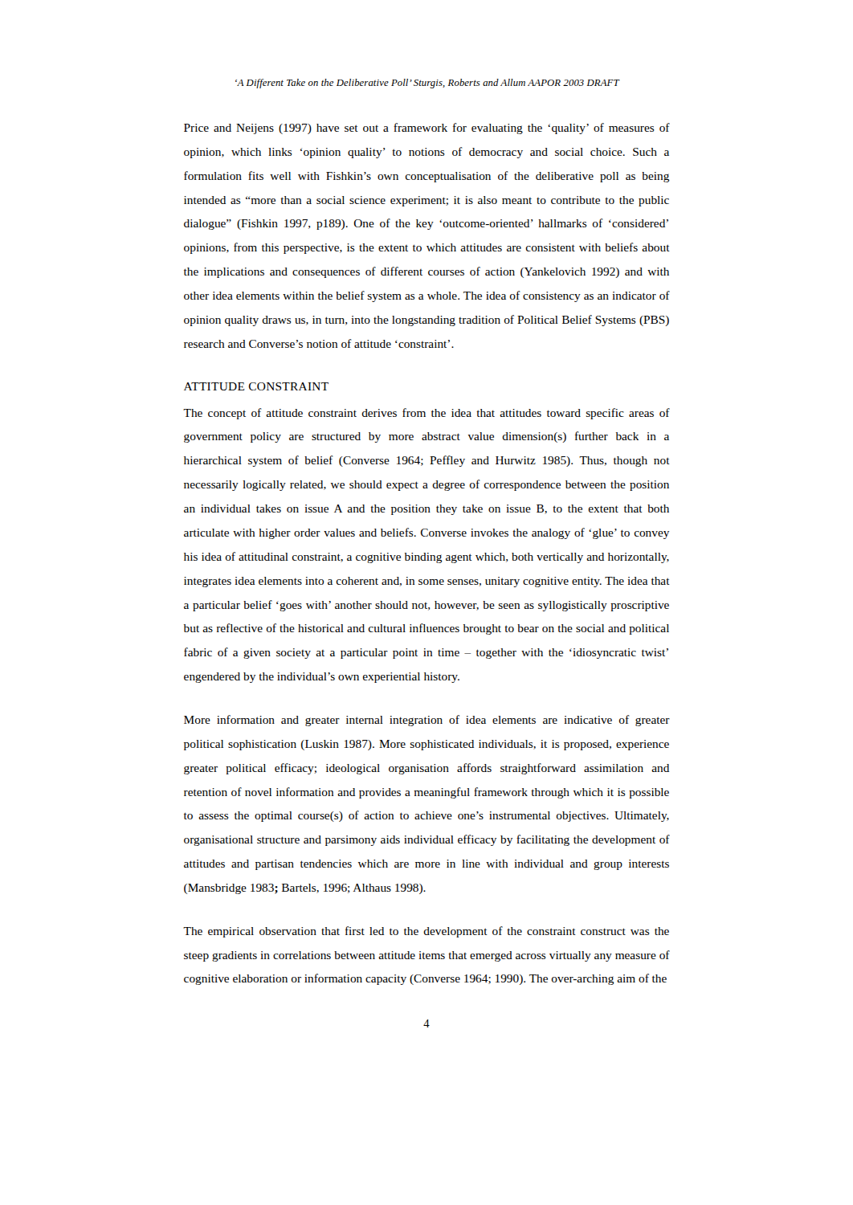‘A Different Take on the Deliberative Poll’ Sturgis, Roberts and Allum AAPOR 2003 DRAFT
Price and Neijens (1997) have set out a framework for evaluating the ‘quality’ of measures of opinion, which links ‘opinion quality’ to notions of democracy and social choice. Such a formulation fits well with Fishkin’s own conceptualisation of the deliberative poll as being intended as “more than a social science experiment; it is also meant to contribute to the public dialogue” (Fishkin 1997, p189). One of the key ‘outcome-oriented’ hallmarks of ‘considered’ opinions, from this perspective, is the extent to which attitudes are consistent with beliefs about the implications and consequences of different courses of action (Yankelovich 1992) and with other idea elements within the belief system as a whole. The idea of consistency as an indicator of opinion quality draws us, in turn, into the longstanding tradition of Political Belief Systems (PBS) research and Converse’s notion of attitude ‘constraint’.
Attitude Constraint
The concept of attitude constraint derives from the idea that attitudes toward specific areas of government policy are structured by more abstract value dimension(s) further back in a hierarchical system of belief (Converse 1964; Peffley and Hurwitz 1985). Thus, though not necessarily logically related, we should expect a degree of correspondence between the position an individual takes on issue A and the position they take on issue B, to the extent that both articulate with higher order values and beliefs. Converse invokes the analogy of ‘glue’ to convey his idea of attitudinal constraint, a cognitive binding agent which, both vertically and horizontally, integrates idea elements into a coherent and, in some senses, unitary cognitive entity. The idea that a particular belief ‘goes with’ another should not, however, be seen as syllogistically proscriptive but as reflective of the historical and cultural influences brought to bear on the social and political fabric of a given society at a particular point in time – together with the ‘idiosyncratic twist’ engendered by the individual’s own experiential history.
More information and greater internal integration of idea elements are indicative of greater political sophistication (Luskin 1987). More sophisticated individuals, it is proposed, experience greater political efficacy; ideological organisation affords straightforward assimilation and retention of novel information and provides a meaningful framework through which it is possible to assess the optimal course(s) of action to achieve one’s instrumental objectives. Ultimately, organisational structure and parsimony aids individual efficacy by facilitating the development of attitudes and partisan tendencies which are more in line with individual and group interests (Mansbridge 1983; Bartels, 1996; Althaus 1998).
The empirical observation that first led to the development of the constraint construct was the steep gradients in correlations between attitude items that emerged across virtually any measure of cognitive elaboration or information capacity (Converse 1964; 1990). The over-arching aim of the
4